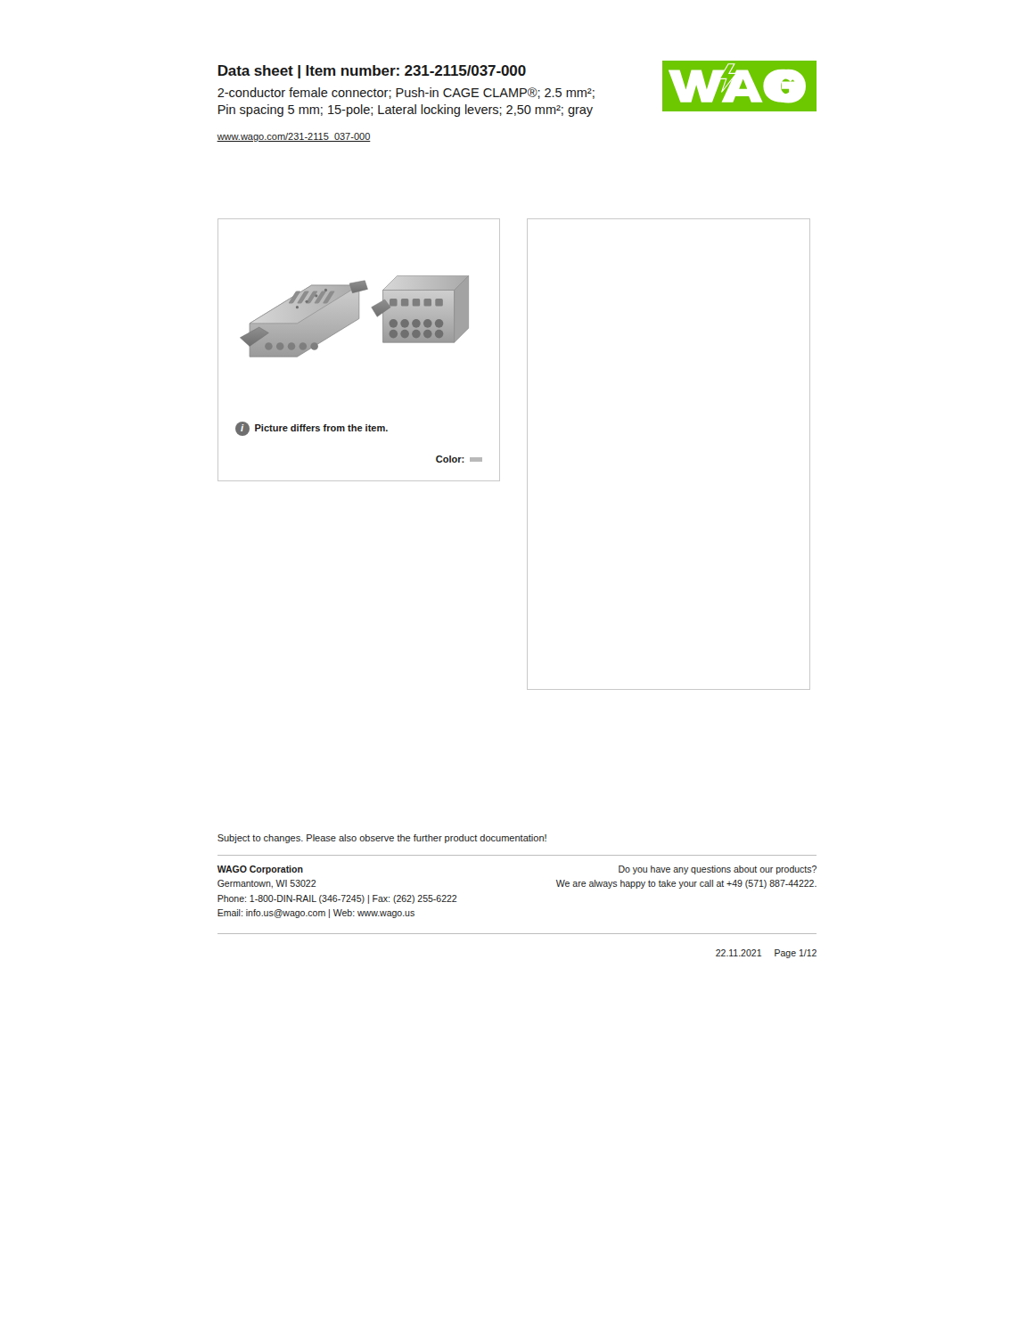Data sheet | Item number: 231-2115/037-000
2-conductor female connector; Push-in CAGE CLAMP®; 2.5 mm²; Pin spacing 5 mm; 15-pole; Lateral locking levers; 2,50 mm²; gray
www.wago.com/231-2115_037-000
i Picture differs from the item.
Color:
Subject to changes. Please also observe the further product documentation!
WAGO Corporation
Germantown, WI 53022
Phone: 1-800-DIN-RAIL (346-7245) | Fax: (262) 255-6222
Email: info.us@wago.com | Web: www.wago.us
Do you have any questions about our products?
We are always happy to take your call at +49 (571) 887-44222.
22.11.2021 Page 1/12